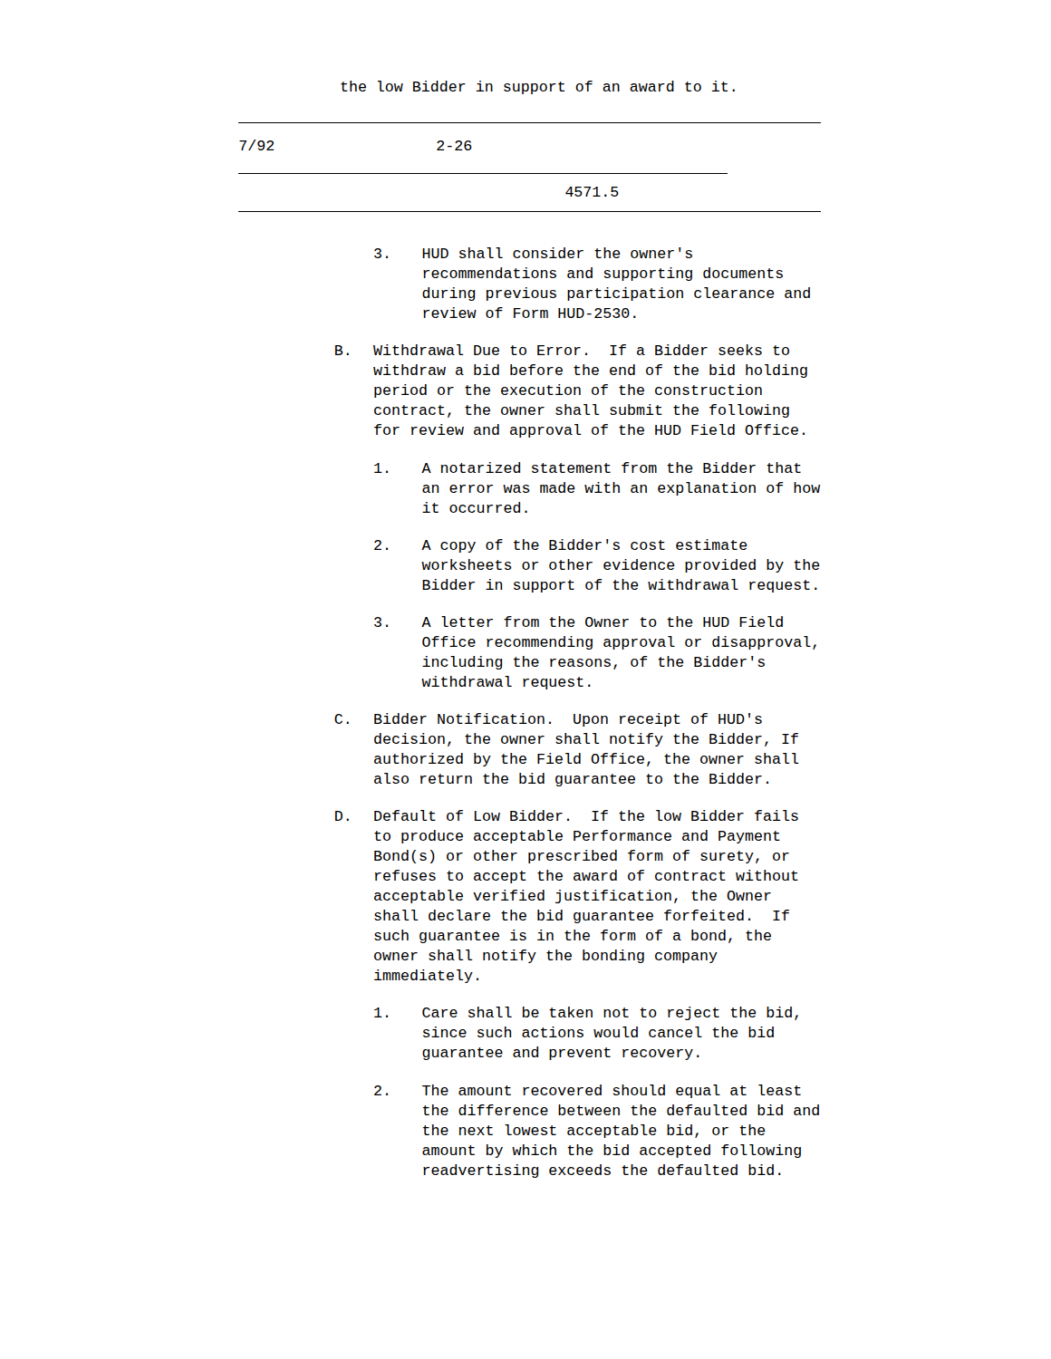the low Bidder in support of an award to it.
7/92
2-26
4571.5
3.
HUD shall consider the owner's recommendations and supporting documents during previous participation clearance and review of Form HUD-2530.
B.
Withdrawal Due to Error. If a Bidder seeks to withdraw a bid before the end of the bid holding period or the execution of the construction contract, the owner shall submit the following for review and approval of the HUD Field Office.
1.
A notarized statement from the Bidder that an error was made with an explanation of how it occurred.
2.
A copy of the Bidder's cost estimate worksheets or other evidence provided by the Bidder in support of the withdrawal request.
3.
A letter from the Owner to the HUD Field Office recommending approval or disapproval, including the reasons, of the Bidder's withdrawal request.
C.
Bidder Notification. Upon receipt of HUD's decision, the owner shall notify the Bidder, If authorized by the Field Office, the owner shall also return the bid guarantee to the Bidder.
D.
Default of Low Bidder. If the low Bidder fails to produce acceptable Performance and Payment Bond(s) or other prescribed form of surety, or refuses to accept the award of contract without acceptable verified justification, the Owner shall declare the bid guarantee forfeited. If such guarantee is in the form of a bond, the owner shall notify the bonding company immediately.
1.
Care shall be taken not to reject the bid, since such actions would cancel the bid guarantee and prevent recovery.
2.
The amount recovered should equal at least the difference between the defaulted bid and the next lowest acceptable bid, or the amount by which the bid accepted following readvertising exceeds the defaulted bid.